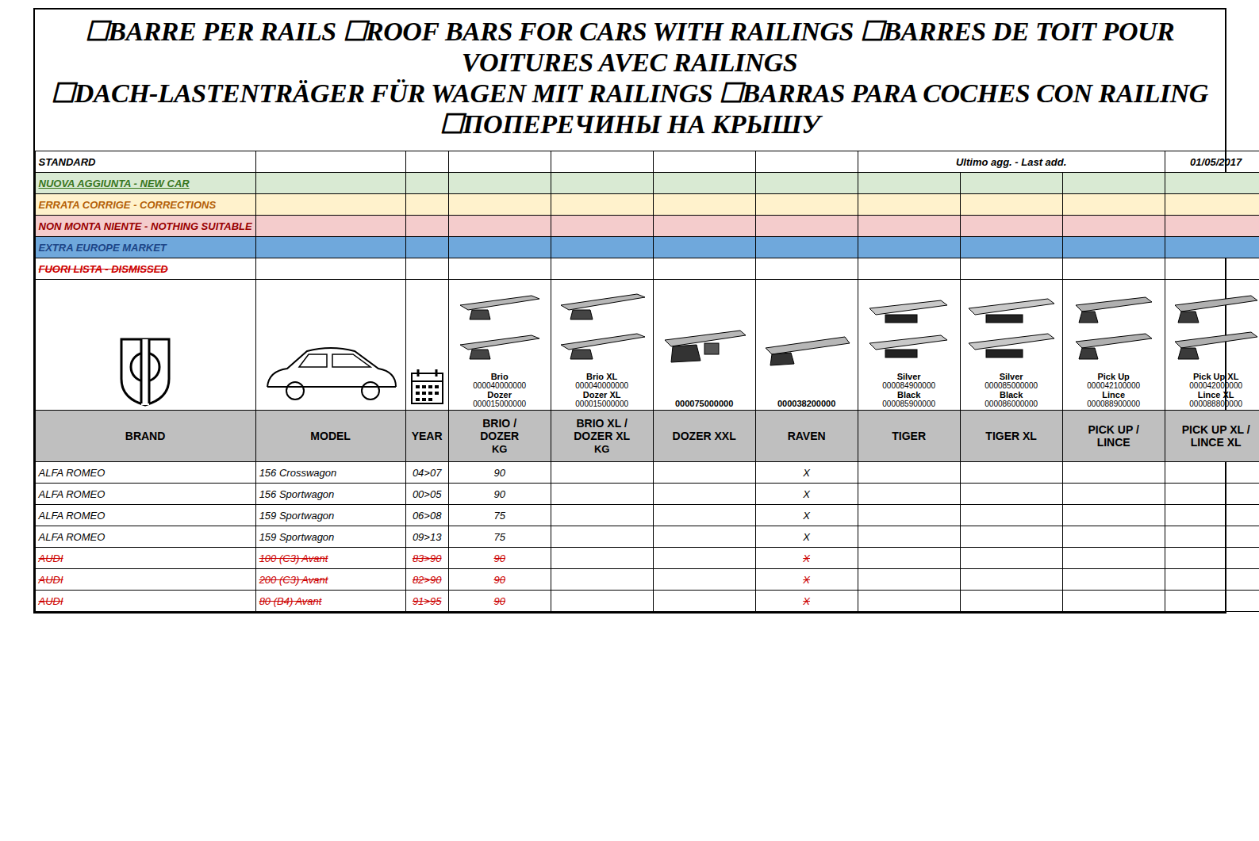☐BARRE PER RAILS ☐ROOF BARS FOR CARS WITH RAILINGS ☐BARRES DE TOIT POUR VOITURES AVEC RAILINGS
☐DACH-LASTENTRÄGER FÜR WAGEN MIT RAILINGS ☐BARRAS PARA COCHES CON RAILING ☐ПОПЕРЕЧИНЫ НА КРЫШУ
| STANDARD | | | | | | | Ultimo agg. - Last add. | 01/05/2017 |
| NUOVA AGGIUNTA - NEW CAR | | | | | | | | | | |
| ERRATA CORRIGE - CORRECTIONS | | | | | | | | | | |
| NON MONTA NIENTE - NOTHING SUITABLE | | | | | | | | | | |
| EXTRA EUROPE MARKET | | | | | | | | | | |
| FUORI LISTA - DISMISSED | | | | | | | | | | |
| | | | Brio 000040000000 Dozer 000015000000 | Brio XL 000040000000 Dozer XL 000015000000 | 000075000000 | 000038200000 | Silver 000084900000 Black 000085900000 | Silver 000085000000 Black 000086000000 | Pick Up 000042100000 Lince 000088900000 | Pick Up XL 000042000000 Lince XL 000088800000 |
| BRAND | MODEL | YEAR | BRIO / DOZER KG | BRIO XL / DOZER XL KG | DOZER XXL | RAVEN | TIGER | TIGER XL | PICK UP / LINCE | PICK UP XL / LINCE XL |
| ALFA ROMEO | 156 Crosswagon | 04>07 | 90 | | | X | | | | |
| ALFA ROMEO | 156 Sportwagon | 00>05 | 90 | | | X | | | | |
| ALFA ROMEO | 159 Sportwagon | 06>08 | 75 | | | X | | | | |
| ALFA ROMEO | 159 Sportwagon | 09>13 | 75 | | | X | | | | |
| AUDI | 100 (C3) Avant | 83>90 | 90 | | | X | | | | |
| AUDI | 200 (C3) Avant | 82>90 | 90 | | | X | | | | |
| AUDI | 80 (B4) Avant | 91>95 | 90 | | | X | | | | |